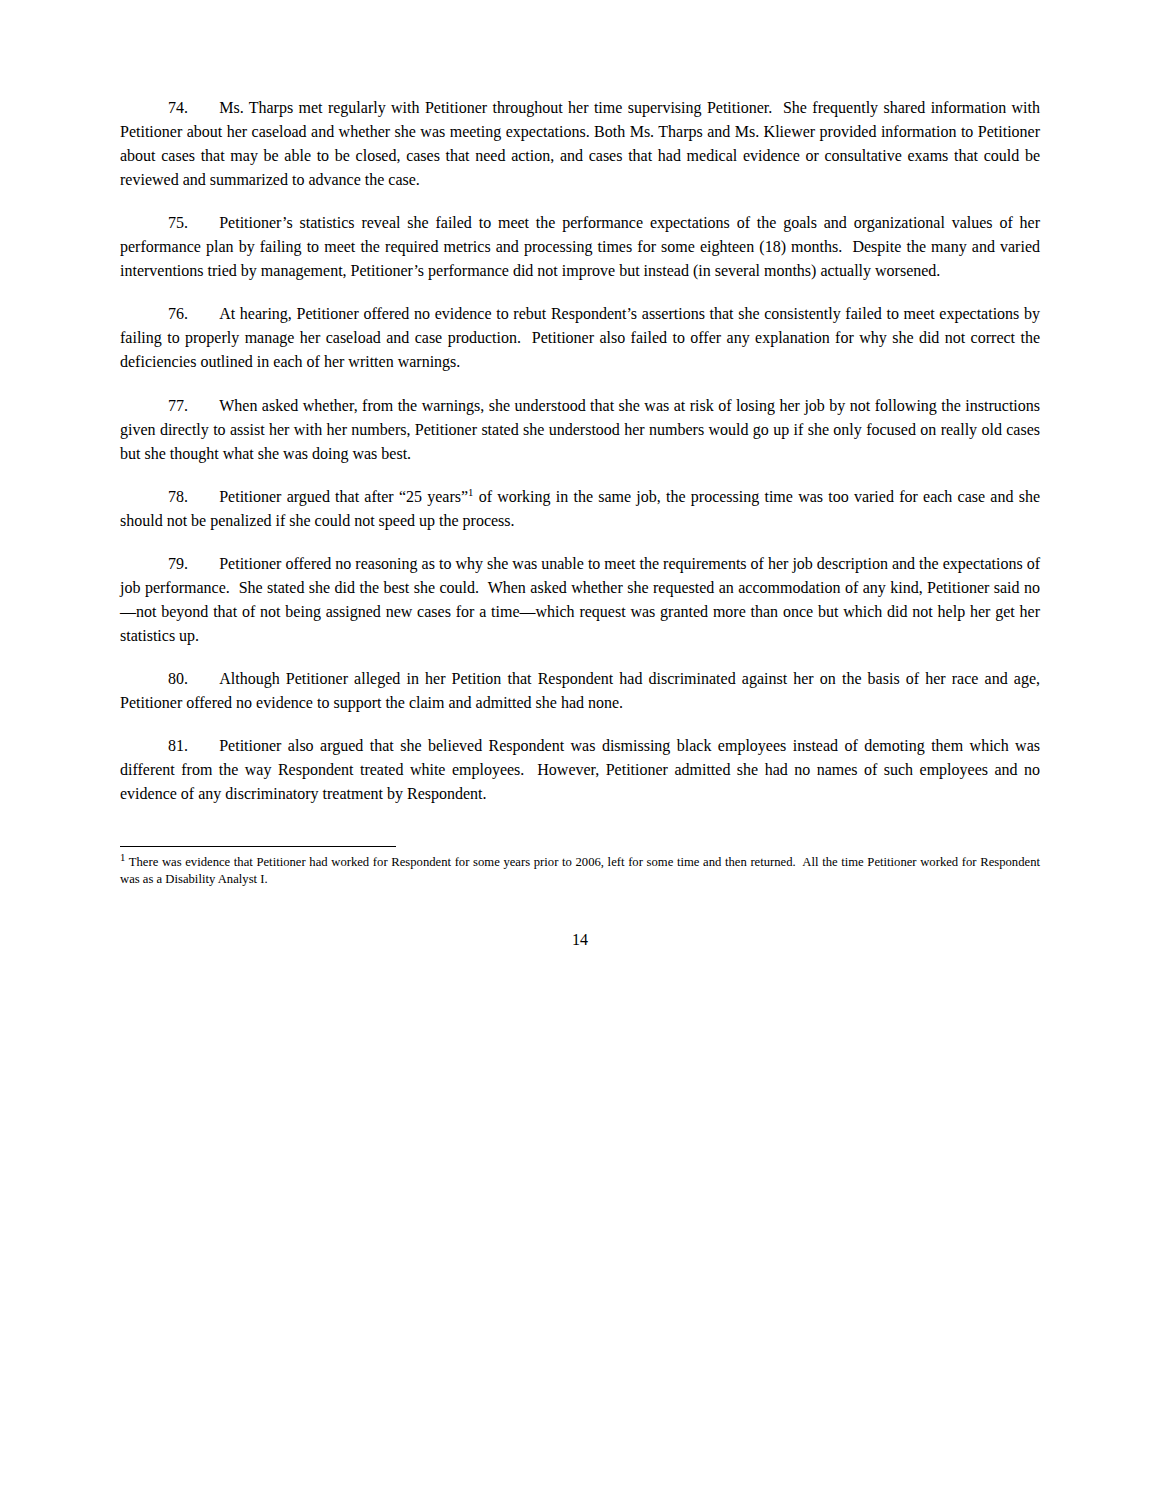74. Ms. Tharps met regularly with Petitioner throughout her time supervising Petitioner. She frequently shared information with Petitioner about her caseload and whether she was meeting expectations. Both Ms. Tharps and Ms. Kliewer provided information to Petitioner about cases that may be able to be closed, cases that need action, and cases that had medical evidence or consultative exams that could be reviewed and summarized to advance the case.
75. Petitioner’s statistics reveal she failed to meet the performance expectations of the goals and organizational values of her performance plan by failing to meet the required metrics and processing times for some eighteen (18) months. Despite the many and varied interventions tried by management, Petitioner’s performance did not improve but instead (in several months) actually worsened.
76. At hearing, Petitioner offered no evidence to rebut Respondent’s assertions that she consistently failed to meet expectations by failing to properly manage her caseload and case production. Petitioner also failed to offer any explanation for why she did not correct the deficiencies outlined in each of her written warnings.
77. When asked whether, from the warnings, she understood that she was at risk of losing her job by not following the instructions given directly to assist her with her numbers, Petitioner stated she understood her numbers would go up if she only focused on really old cases but she thought what she was doing was best.
78. Petitioner argued that after “25 years”1 of working in the same job, the processing time was too varied for each case and she should not be penalized if she could not speed up the process.
79. Petitioner offered no reasoning as to why she was unable to meet the requirements of her job description and the expectations of job performance. She stated she did the best she could. When asked whether she requested an accommodation of any kind, Petitioner said no—not beyond that of not being assigned new cases for a time—which request was granted more than once but which did not help her get her statistics up.
80. Although Petitioner alleged in her Petition that Respondent had discriminated against her on the basis of her race and age, Petitioner offered no evidence to support the claim and admitted she had none.
81. Petitioner also argued that she believed Respondent was dismissing black employees instead of demoting them which was different from the way Respondent treated white employees. However, Petitioner admitted she had no names of such employees and no evidence of any discriminatory treatment by Respondent.
1 There was evidence that Petitioner had worked for Respondent for some years prior to 2006, left for some time and then returned. All the time Petitioner worked for Respondent was as a Disability Analyst I.
14